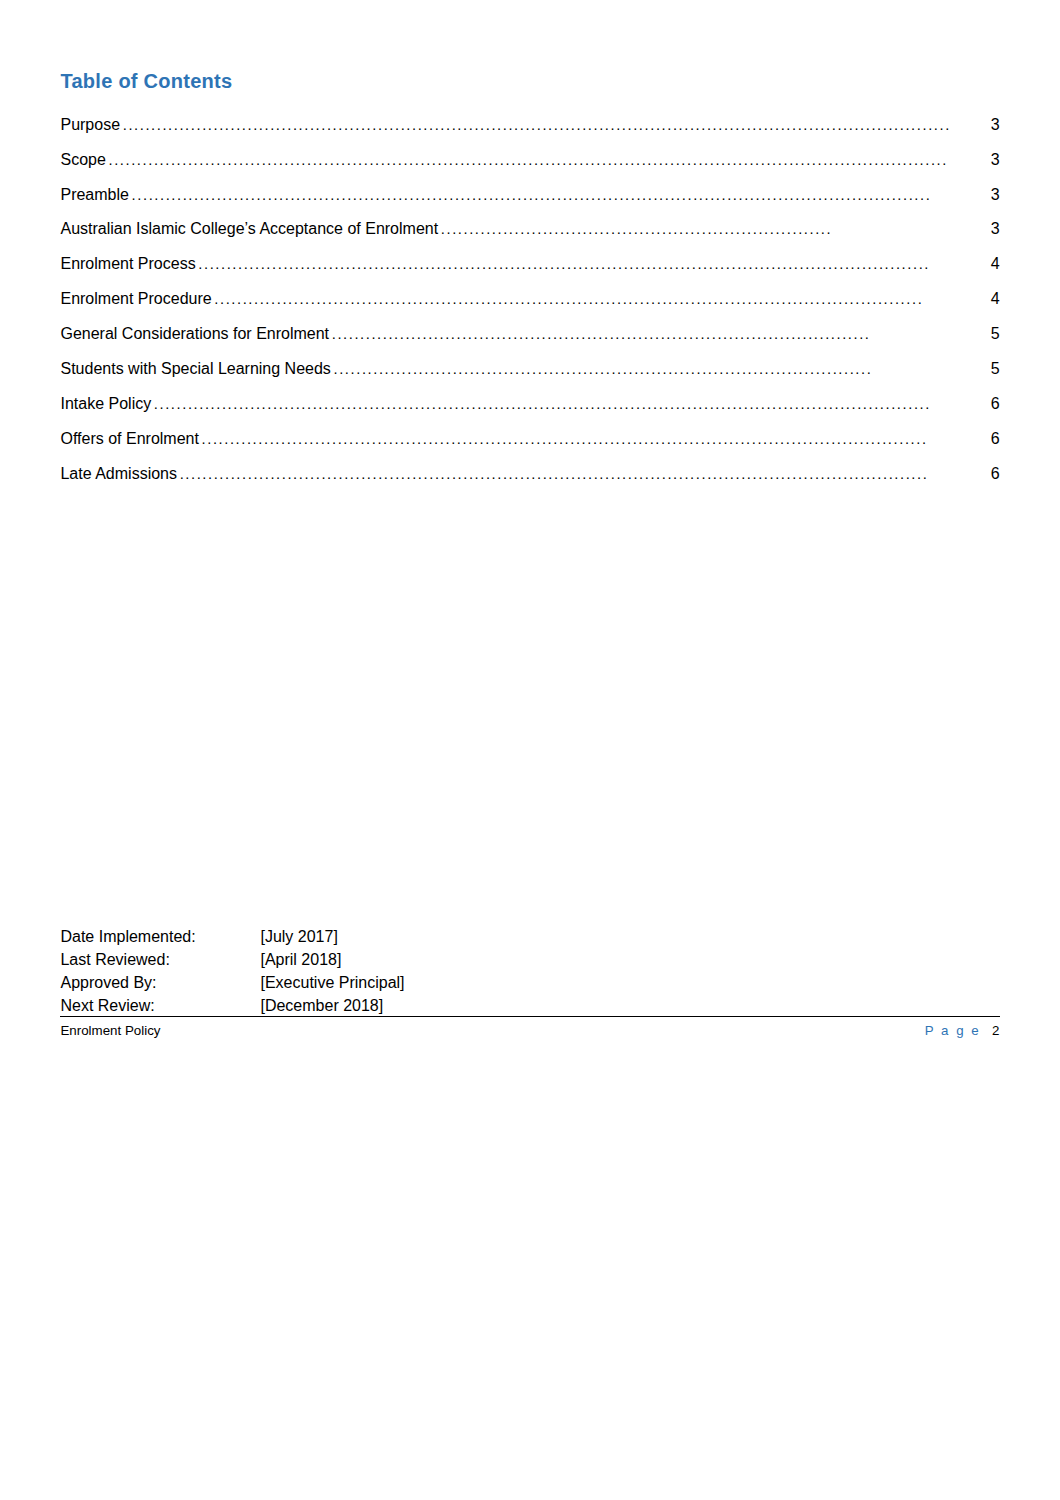Table of Contents
Purpose .................................................................................................................................................. 3
Scope .................................................................................................................................................... 3
Preamble ............................................................................................................................................. 3
Australian Islamic College’s Acceptance of Enrolment ..................................................................... 3
Enrolment Process ................................................................................................................................. 4
Enrolment Procedure ............................................................................................................................. 4
General Considerations for Enrolment ............................................................................................... 5
Students with Special Learning Needs ............................................................................................... 5
Intake Policy ......................................................................................................................................... 6
Offers of Enrolment ................................................................................................................................ 6
Late Admissions .................................................................................................................................... 6
| Date Implemented: | [July 2017] |
| Last Reviewed: | [April 2018] |
| Approved By: | [Executive Principal] |
| Next Review: | [December 2018] |
Enrolment Policy P a g e 2